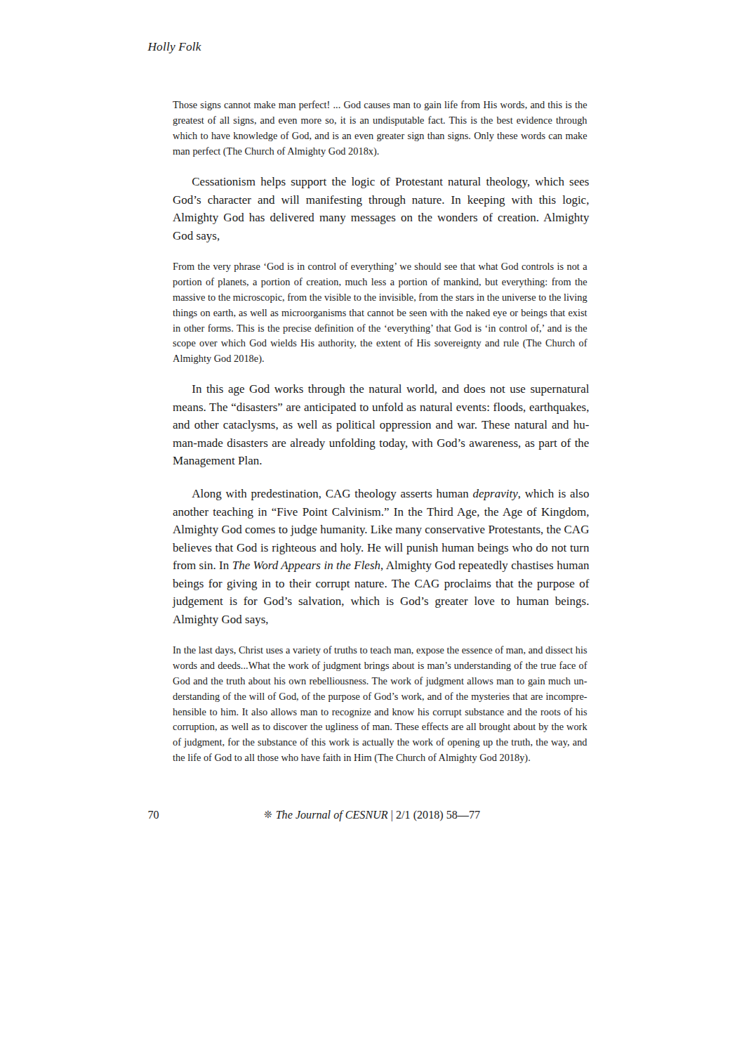Holly Folk
Those signs cannot make man perfect! ... God causes man to gain life from His words, and this is the greatest of all signs, and even more so, it is an undisputable fact. This is the best evidence through which to have knowledge of God, and is an even greater sign than signs. Only these words can make man perfect (The Church of Almighty God 2018x).
Cessationism helps support the logic of Protestant natural theology, which sees God’s character and will manifesting through nature. In keeping with this logic, Almighty God has delivered many messages on the wonders of creation. Almighty God says,
From the very phrase ‘God is in control of everything’ we should see that what God controls is not a portion of planets, a portion of creation, much less a portion of mankind, but everything: from the massive to the microscopic, from the visible to the invisible, from the stars in the universe to the living things on earth, as well as microorganisms that cannot be seen with the naked eye or beings that exist in other forms. This is the precise definition of the ‘everything’ that God is ‘in control of,’ and is the scope over which God wields His authority, the extent of His sovereignty and rule (The Church of Almighty God 2018e).
In this age God works through the natural world, and does not use supernatural means. The “disasters” are anticipated to unfold as natural events: floods, earthquakes, and other cataclysms, as well as political oppression and war. These natural and human-made disasters are already unfolding today, with God’s awareness, as part of the Management Plan.
Along with predestination, CAG theology asserts human depravity, which is also another teaching in “Five Point Calvinism.” In the Third Age, the Age of Kingdom, Almighty God comes to judge humanity. Like many conservative Protestants, the CAG believes that God is righteous and holy. He will punish human beings who do not turn from sin. In The Word Appears in the Flesh, Almighty God repeatedly chastises human beings for giving in to their corrupt nature. The CAG proclaims that the purpose of judgement is for God’s salvation, which is God’s greater love to human beings. Almighty God says,
In the last days, Christ uses a variety of truths to teach man, expose the essence of man, and dissect his words and deeds...What the work of judgment brings about is man’s understanding of the true face of God and the truth about his own rebelliousness. The work of judgment allows man to gain much understanding of the will of God, of the purpose of God’s work, and of the mysteries that are incomprehensible to him. It also allows man to recognize and know his corrupt substance and the roots of his corruption, as well as to discover the ugliness of man. These effects are all brought about by the work of judgment, for the substance of this work is actually the work of opening up the truth, the way, and the life of God to all those who have faith in Him (The Church of Almighty God 2018y).
70
❊The Journal of CESNUR | 2/1 (2018) 58—77